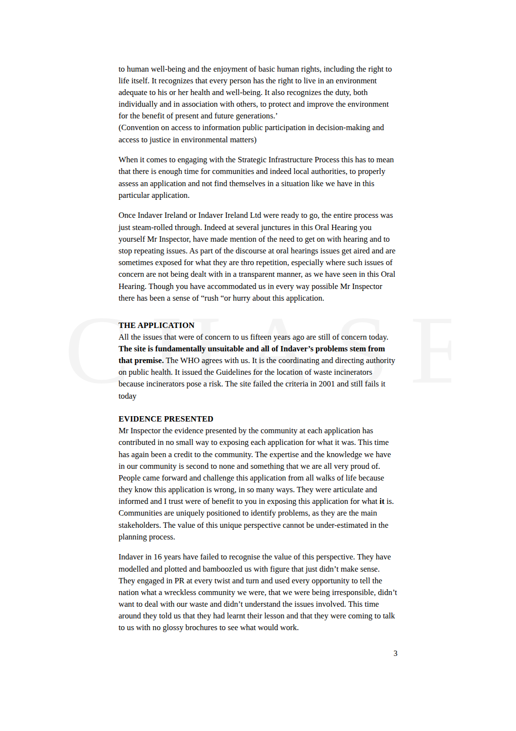CHASE
to human well-being and the enjoyment of basic human rights, including the right to life itself. It recognizes that every person has the right to live in an environment adequate to his or her health and well-being. It also recognizes the duty, both individually and in association with others, to protect and improve the environment for the benefit of present and future generations.’
(Convention on access to information public participation in decision-making and access to justice in environmental matters)
When it comes to engaging with the Strategic Infrastructure Process this has to mean that there is enough time for communities and indeed local authorities, to properly assess an application and not find themselves in a situation like we have in this particular application.
Once Indaver Ireland or Indaver Ireland Ltd were ready to go, the entire process was just steam-rolled through. Indeed at several junctures in this Oral Hearing you yourself Mr Inspector, have made mention of the need to get on with hearing and to stop repeating issues. As part of the discourse at oral hearings issues get aired and are sometimes exposed for what they are thro repetition, especially where such issues of concern are not being dealt with in a transparent manner, as we have seen in this Oral Hearing. Though you have accommodated us in every way possible Mr Inspector there has been a sense of “rush “or hurry about this application.
THE APPLICATION
All the issues that were of concern to us fifteen years ago are still of concern today. The site is fundamentally unsuitable and all of Indaver’s problems stem from that premise. The WHO agrees with us. It is the coordinating and directing authority on public health. It issued the Guidelines for the location of waste incinerators because incinerators pose a risk. The site failed the criteria in 2001 and still fails it today
EVIDENCE PRESENTED
Mr Inspector the evidence presented by the community at each application has contributed in no small way to exposing each application for what it was. This time has again been a credit to the community. The expertise and the knowledge we have in our community is second to none and something that we are all very proud of. People came forward and challenge this application from all walks of life because they know this application is wrong, in so many ways. They were articulate and informed and I trust were of benefit to you in exposing this application for what it is. Communities are uniquely positioned to identify problems, as they are the main stakeholders. The value of this unique perspective cannot be under-estimated in the planning process.
Indaver in 16 years have failed to recognise the value of this perspective. They have modelled and plotted and bamboozled us with figure that just didn’t make sense. They engaged in PR at every twist and turn and used every opportunity to tell the nation what a wreckless community we were, that we were being irresponsible, didn’t want to deal with our waste and didn’t understand the issues involved. This time around they told us that they had learnt their lesson and that they were coming to talk to us with no glossy brochures to see what would work.
3